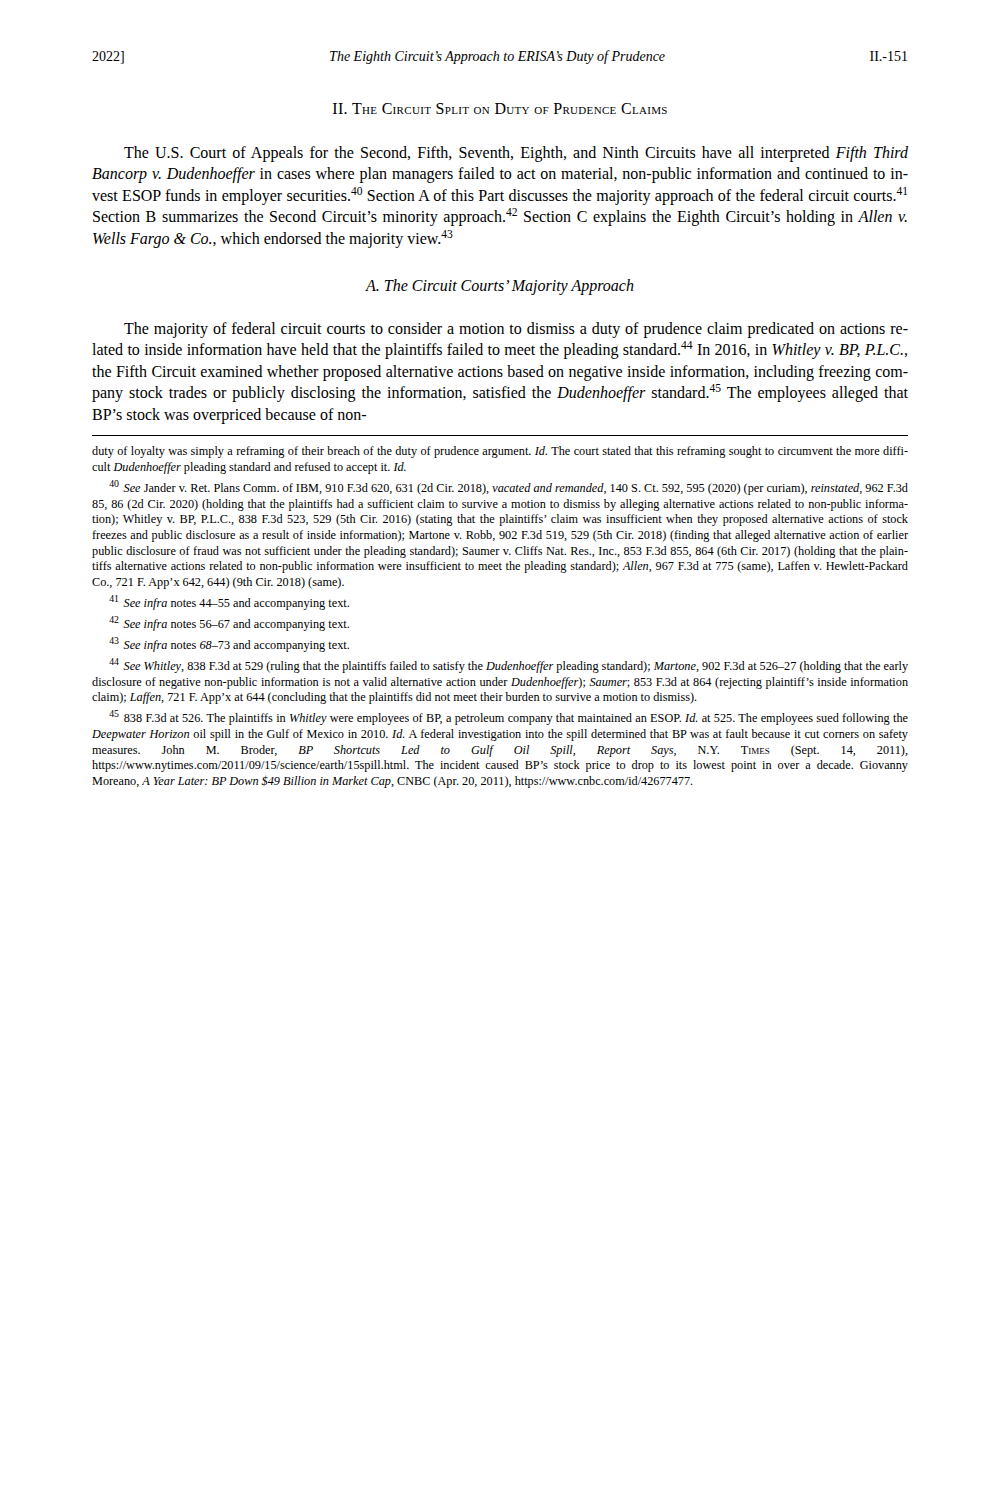2022] The Eighth Circuit’s Approach to ERISA’s Duty of Prudence II.-151
II. The Circuit Split on Duty of Prudence Claims
The U.S. Court of Appeals for the Second, Fifth, Seventh, Eighth, and Ninth Circuits have all interpreted Fifth Third Bancorp v. Dudenhoeffer in cases where plan managers failed to act on material, non-public information and continued to invest ESOP funds in employer securities.40 Section A of this Part discusses the majority approach of the federal circuit courts.41 Section B summarizes the Second Circuit’s minority approach.42 Section C explains the Eighth Circuit’s holding in Allen v. Wells Fargo & Co., which endorsed the majority view.43
A. The Circuit Courts’ Majority Approach
The majority of federal circuit courts to consider a motion to dismiss a duty of prudence claim predicated on actions related to inside information have held that the plaintiffs failed to meet the pleading standard.44 In 2016, in Whitley v. BP, P.L.C., the Fifth Circuit examined whether proposed alternative actions based on negative inside information, including freezing company stock trades or publicly disclosing the information, satisfied the Dudenhoeffer standard.45 The employees alleged that BP’s stock was overpriced because of non-
duty of loyalty was simply a reframing of their breach of the duty of prudence argument. Id. The court stated that this reframing sought to circumvent the more difficult Dudenhoeffer pleading standard and refused to accept it. Id.
40 See Jander v. Ret. Plans Comm. of IBM, 910 F.3d 620, 631 (2d Cir. 2018), vacated and remanded, 140 S. Ct. 592, 595 (2020) (per curiam), reinstated, 962 F.3d 85, 86 (2d Cir. 2020) (holding that the plaintiffs had a sufficient claim to survive a motion to dismiss by alleging alternative actions related to non-public information); Whitley v. BP, P.L.C., 838 F.3d 523, 529 (5th Cir. 2016) (stating that the plaintiffs’ claim was insufficient when they proposed alternative actions of stock freezes and public disclosure as a result of inside information); Martone v. Robb, 902 F.3d 519, 529 (5th Cir. 2018) (finding that alleged alternative action of earlier public disclosure of fraud was not sufficient under the pleading standard); Saumer v. Cliffs Nat. Res., Inc., 853 F.3d 855, 864 (6th Cir. 2017) (holding that the plaintiffs alternative actions related to non-public information were insufficient to meet the pleading standard); Allen, 967 F.3d at 775 (same), Laffen v. Hewlett-Packard Co., 721 F. App’x 642, 644) (9th Cir. 2018) (same).
41 See infra notes 44–55 and accompanying text.
42 See infra notes 56–67 and accompanying text.
43 See infra notes 68–73 and accompanying text.
44 See Whitley, 838 F.3d at 529 (ruling that the plaintiffs failed to satisfy the Dudenhoeffer pleading standard); Martone, 902 F.3d at 526–27 (holding that the early disclosure of negative non-public information is not a valid alternative action under Dudenhoeffer); Saumer; 853 F.3d at 864 (rejecting plaintiff’s inside information claim); Laffen, 721 F. App’x at 644 (concluding that the plaintiffs did not meet their burden to survive a motion to dismiss).
45 838 F.3d at 526. The plaintiffs in Whitley were employees of BP, a petroleum company that maintained an ESOP. Id. at 525. The employees sued following the Deepwater Horizon oil spill in the Gulf of Mexico in 2010. Id. A federal investigation into the spill determined that BP was at fault because it cut corners on safety measures. John M. Broder, BP Shortcuts Led to Gulf Oil Spill, Report Says, N.Y. Times (Sept. 14, 2011), https://www.nytimes.com/2011/09/15/science/earth/15spill.html. The incident caused BP’s stock price to drop to its lowest point in over a decade. Giovanny Moreano, A Year Later: BP Down $49 Billion in Market Cap, CNBC (Apr. 20, 2011), https://www.cnbc.com/id/42677477.